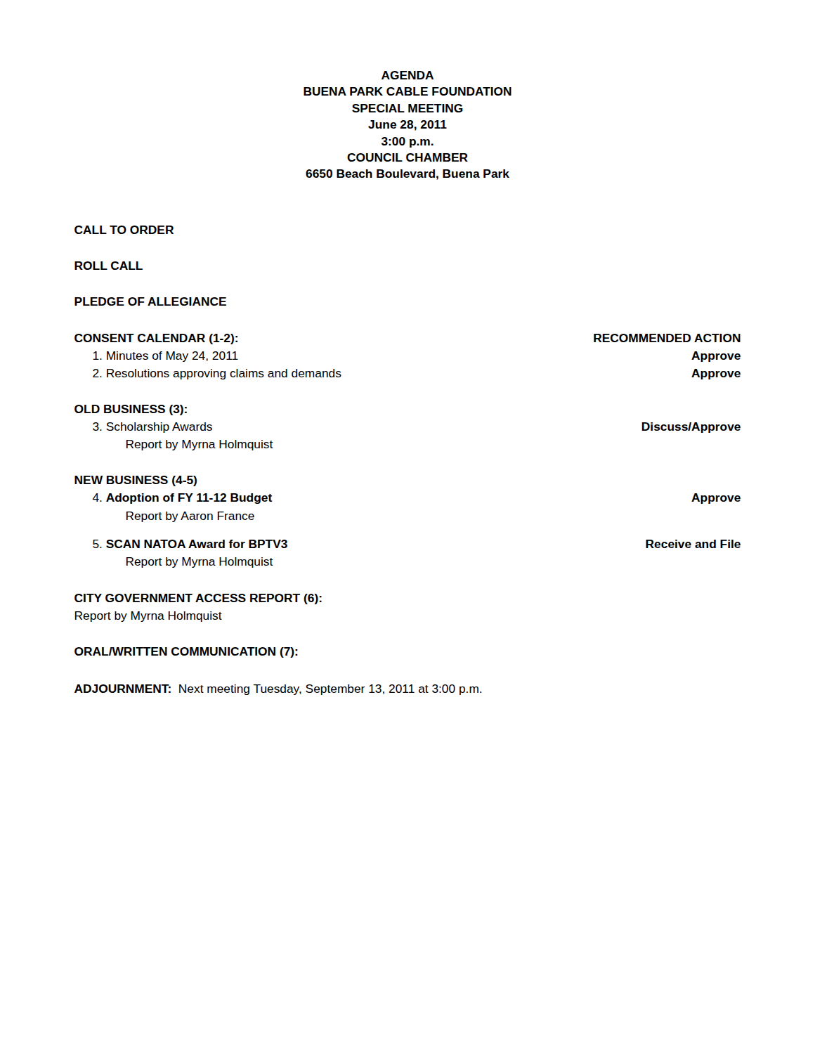AGENDA
BUENA PARK CABLE FOUNDATION
SPECIAL MEETING
June 28, 2011
3:00 p.m.
COUNCIL CHAMBER
6650 Beach Boulevard, Buena Park
CALL TO ORDER
ROLL CALL
PLEDGE OF ALLEGIANCE
CONSENT CALENDAR (1-2):
RECOMMENDED ACTION
Minutes of May 24, 2011
Approve
Resolutions approving claims and demands
Approve
OLD BUSINESS (3):
Scholarship Awards
Discuss/Approve
Report by Myrna Holmquist
NEW BUSINESS (4-5)
Adoption of FY 11-12 Budget
Approve
Report by Aaron France
SCAN NATOA Award for BPTV3
Receive and File
Report by Myrna Holmquist
CITY GOVERNMENT ACCESS REPORT (6):
Report by Myrna Holmquist
ORAL/WRITTEN COMMUNICATION (7):
ADJOURNMENT: Next meeting Tuesday, September 13, 2011 at 3:00 p.m.